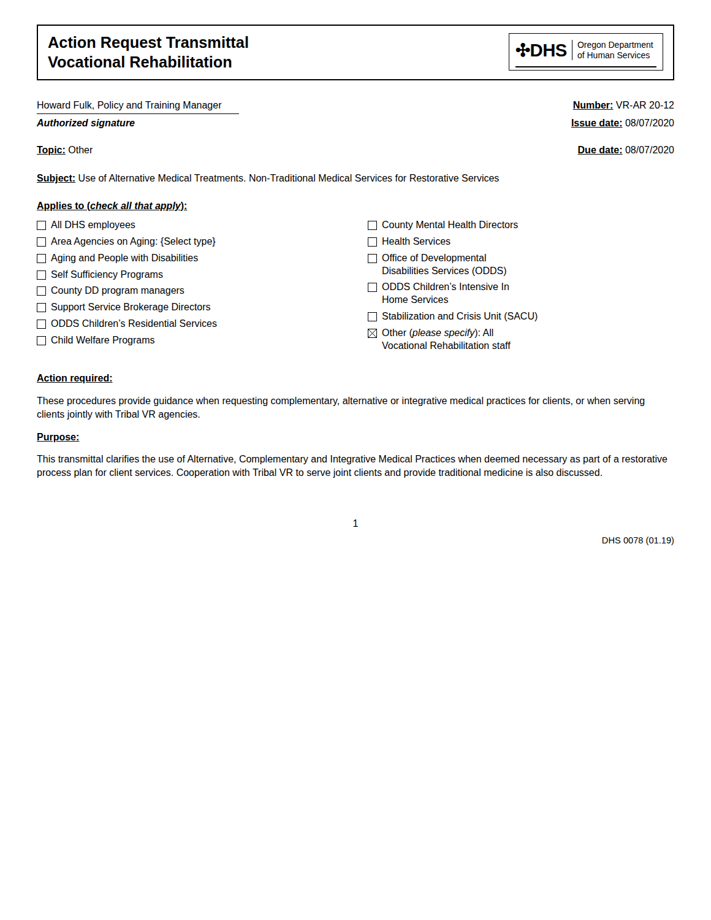Action Request Transmittal
Vocational Rehabilitation
✣DHS Oregon Department
of Human Services
| Howard Fulk, Policy and Training Manager | Number: VR-AR 20-12 |
| Authorized signature | Issue date: 08/07/2020 |
| Topic: Other | Due date: 08/07/2020 |
Subject: Use of Alternative Medical Treatments. Non-Traditional Medical Services for Restorative Services
Applies to (check all that apply):
All DHS employees
Area Agencies on Aging: {Select type}
Aging and People with Disabilities
Self Sufficiency Programs
County DD program managers
Support Service Brokerage Directors
ODDS Children’s Residential Services
Child Welfare Programs
County Mental Health Directors
Health Services
Office of Developmental
Disabilities Services (ODDS)
ODDS Children’s Intensive In
Home Services
Stabilization and Crisis Unit (SACU)
Other (please specify): All
Vocational Rehabilitation staff
Action required:
These procedures provide guidance when requesting complementary, alternative or integrative medical practices for clients, or when serving clients jointly with Tribal VR agencies.
Purpose:
This transmittal clarifies the use of Alternative, Complementary and Integrative Medical Practices when deemed necessary as part of a restorative process plan for client services. Cooperation with Tribal VR to serve joint clients and provide traditional medicine is also discussed.
1
DHS 0078 (01.19)